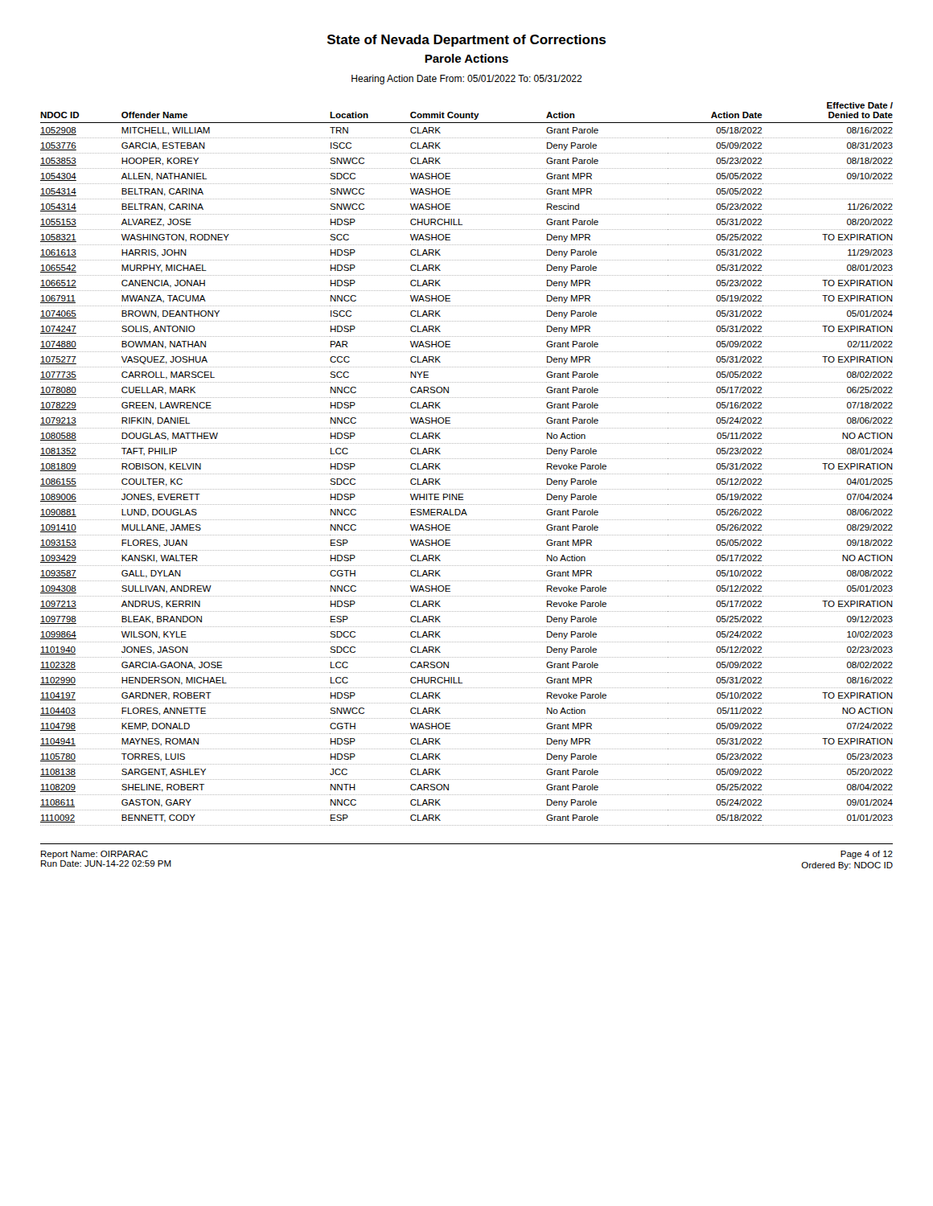State of Nevada Department of Corrections
Parole Actions
Hearing Action Date From: 05/01/2022 To: 05/31/2022
| NDOC ID | Offender Name | Location | Commit County | Action | Action Date | Effective Date / Denied to Date |
| --- | --- | --- | --- | --- | --- | --- |
| 1052908 | MITCHELL, WILLIAM | TRN | CLARK | Grant Parole | 05/18/2022 | 08/16/2022 |
| 1053776 | GARCIA, ESTEBAN | ISCC | CLARK | Deny Parole | 05/09/2022 | 08/31/2023 |
| 1053853 | HOOPER, KOREY | SNWCC | CLARK | Grant Parole | 05/23/2022 | 08/18/2022 |
| 1054304 | ALLEN, NATHANIEL | SDCC | WASHOE | Grant MPR | 05/05/2022 | 09/10/2022 |
| 1054314 | BELTRAN, CARINA | SNWCC | WASHOE | Grant MPR | 05/05/2022 | |
| 1054314 | BELTRAN, CARINA | SNWCC | WASHOE | Rescind | 05/23/2022 | 11/26/2022 |
| 1055153 | ALVAREZ, JOSE | HDSP | CHURCHILL | Grant Parole | 05/31/2022 | 08/20/2022 |
| 1058321 | WASHINGTON, RODNEY | SCC | WASHOE | Deny MPR | 05/25/2022 | TO EXPIRATION |
| 1061613 | HARRIS, JOHN | HDSP | CLARK | Deny Parole | 05/31/2022 | 11/29/2023 |
| 1065542 | MURPHY, MICHAEL | HDSP | CLARK | Deny Parole | 05/31/2022 | 08/01/2023 |
| 1066512 | CANENCIA, JONAH | HDSP | CLARK | Deny MPR | 05/23/2022 | TO EXPIRATION |
| 1067911 | MWANZA, TACUMA | NNCC | WASHOE | Deny MPR | 05/19/2022 | TO EXPIRATION |
| 1074065 | BROWN, DEANTHONY | ISCC | CLARK | Deny Parole | 05/31/2022 | 05/01/2024 |
| 1074247 | SOLIS, ANTONIO | HDSP | CLARK | Deny MPR | 05/31/2022 | TO EXPIRATION |
| 1074880 | BOWMAN, NATHAN | PAR | WASHOE | Grant Parole | 05/09/2022 | 02/11/2022 |
| 1075277 | VASQUEZ, JOSHUA | CCC | CLARK | Deny MPR | 05/31/2022 | TO EXPIRATION |
| 1077735 | CARROLL, MARSCEL | SCC | NYE | Grant Parole | 05/05/2022 | 08/02/2022 |
| 1078080 | CUELLAR, MARK | NNCC | CARSON | Grant Parole | 05/17/2022 | 06/25/2022 |
| 1078229 | GREEN, LAWRENCE | HDSP | CLARK | Grant Parole | 05/16/2022 | 07/18/2022 |
| 1079213 | RIFKIN, DANIEL | NNCC | WASHOE | Grant Parole | 05/24/2022 | 08/06/2022 |
| 1080588 | DOUGLAS, MATTHEW | HDSP | CLARK | No Action | 05/11/2022 | NO ACTION |
| 1081352 | TAFT, PHILIP | LCC | CLARK | Deny Parole | 05/23/2022 | 08/01/2024 |
| 1081809 | ROBISON, KELVIN | HDSP | CLARK | Revoke Parole | 05/31/2022 | TO EXPIRATION |
| 1086155 | COULTER, KC | SDCC | CLARK | Deny Parole | 05/12/2022 | 04/01/2025 |
| 1089006 | JONES, EVERETT | HDSP | WHITE PINE | Deny Parole | 05/19/2022 | 07/04/2024 |
| 1090881 | LUND, DOUGLAS | NNCC | ESMERALDA | Grant Parole | 05/26/2022 | 08/06/2022 |
| 1091410 | MULLANE, JAMES | NNCC | WASHOE | Grant Parole | 05/26/2022 | 08/29/2022 |
| 1093153 | FLORES, JUAN | ESP | WASHOE | Grant MPR | 05/05/2022 | 09/18/2022 |
| 1093429 | KANSKI, WALTER | HDSP | CLARK | No Action | 05/17/2022 | NO ACTION |
| 1093587 | GALL, DYLAN | CGTH | CLARK | Grant MPR | 05/10/2022 | 08/08/2022 |
| 1094308 | SULLIVAN, ANDREW | NNCC | WASHOE | Revoke Parole | 05/12/2022 | 05/01/2023 |
| 1097213 | ANDRUS, KERRIN | HDSP | CLARK | Revoke Parole | 05/17/2022 | TO EXPIRATION |
| 1097798 | BLEAK, BRANDON | ESP | CLARK | Deny Parole | 05/25/2022 | 09/12/2023 |
| 1099864 | WILSON, KYLE | SDCC | CLARK | Deny Parole | 05/24/2022 | 10/02/2023 |
| 1101940 | JONES, JASON | SDCC | CLARK | Deny Parole | 05/12/2022 | 02/23/2023 |
| 1102328 | GARCIA-GAONA, JOSE | LCC | CARSON | Grant Parole | 05/09/2022 | 08/02/2022 |
| 1102990 | HENDERSON, MICHAEL | LCC | CHURCHILL | Grant MPR | 05/31/2022 | 08/16/2022 |
| 1104197 | GARDNER, ROBERT | HDSP | CLARK | Revoke Parole | 05/10/2022 | TO EXPIRATION |
| 1104403 | FLORES, ANNETTE | SNWCC | CLARK | No Action | 05/11/2022 | NO ACTION |
| 1104798 | KEMP, DONALD | CGTH | WASHOE | Grant MPR | 05/09/2022 | 07/24/2022 |
| 1104941 | MAYNES, ROMAN | HDSP | CLARK | Deny MPR | 05/31/2022 | TO EXPIRATION |
| 1105780 | TORRES, LUIS | HDSP | CLARK | Deny Parole | 05/23/2022 | 05/23/2023 |
| 1108138 | SARGENT, ASHLEY | JCC | CLARK | Grant Parole | 05/09/2022 | 05/20/2022 |
| 1108209 | SHELINE, ROBERT | NNTH | CARSON | Grant Parole | 05/25/2022 | 08/04/2022 |
| 1108611 | GASTON, GARY | NNCC | CLARK | Deny Parole | 05/24/2022 | 09/01/2024 |
| 1110092 | BENNETT, CODY | ESP | CLARK | Grant Parole | 05/18/2022 | 01/01/2023 |
Report Name: OIRPARAC
Run Date: JUN-14-22 02:59 PM
Page 4 of 12
Ordered By: NDOC ID